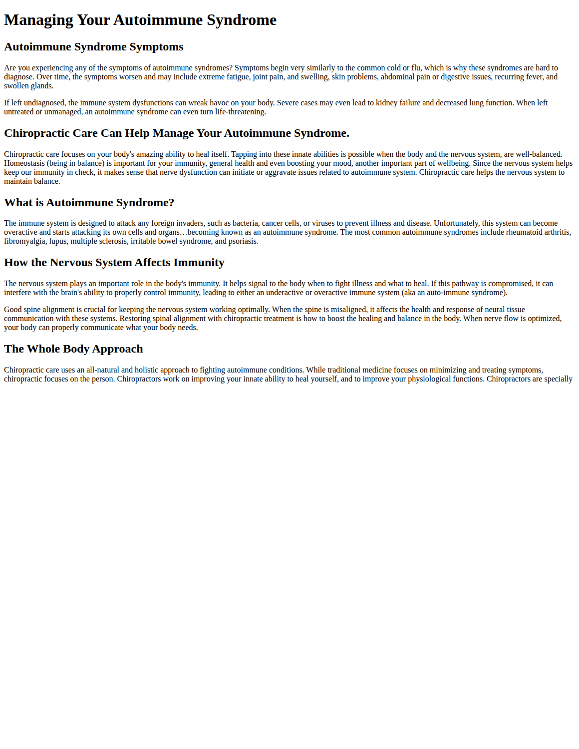Managing Your Autoimmune Syndrome
Autoimmune Syndrome Symptoms
Are you experiencing any of the symptoms of autoimmune syndromes? Symptoms begin very similarly to the common cold or flu, which is why these syndromes are hard to diagnose. Over time, the symptoms worsen and may include extreme fatigue, joint pain, and swelling, skin problems, abdominal pain or digestive issues, recurring fever, and swollen glands.
If left undiagnosed, the immune system dysfunctions can wreak havoc on your body. Severe cases may even lead to kidney failure and decreased lung function. When left untreated or unmanaged, an autoimmune syndrome can even turn life-threatening.
Chiropractic Care Can Help Manage Your Autoimmune Syndrome.
Chiropractic care focuses on your body's amazing ability to heal itself. Tapping into these innate abilities is possible when the body and the nervous system, are well-balanced. Homeostasis (being in balance) is important for your immunity, general health and even boosting your mood, another important part of wellbeing. Since the nervous system helps keep our immunity in check, it makes sense that nerve dysfunction can initiate or aggravate issues related to autoimmune system. Chiropractic care helps the nervous system to maintain balance.
What is Autoimmune Syndrome?
The immune system is designed to attack any foreign invaders, such as bacteria, cancer cells, or viruses to prevent illness and disease. Unfortunately, this system can become overactive and starts attacking its own cells and organs…becoming known as an autoimmune syndrome. The most common autoimmune syndromes include rheumatoid arthritis, fibromyalgia, lupus, multiple sclerosis, irritable bowel syndrome, and psoriasis.
How the Nervous System Affects Immunity
The nervous system plays an important role in the body's immunity. It helps signal to the body when to fight illness and what to heal. If this pathway is compromised, it can interfere with the brain's ability to properly control immunity, leading to either an underactive or overactive immune system (aka an auto-immune syndrome).
Good spine alignment is crucial for keeping the nervous system working optimally. When the spine is misaligned, it affects the health and response of neural tissue communication with these systems. Restoring spinal alignment with chiropractic treatment is how to boost the healing and balance in the body. When nerve flow is optimized, your body can properly communicate what your body needs.
The Whole Body Approach
Chiropractic care uses an all-natural and holistic approach to fighting autoimmune conditions. While traditional medicine focuses on minimizing and treating symptoms, chiropractic focuses on the person. Chiropractors work on improving your innate ability to heal yourself, and to improve your physiological functions. Chiropractors are specially